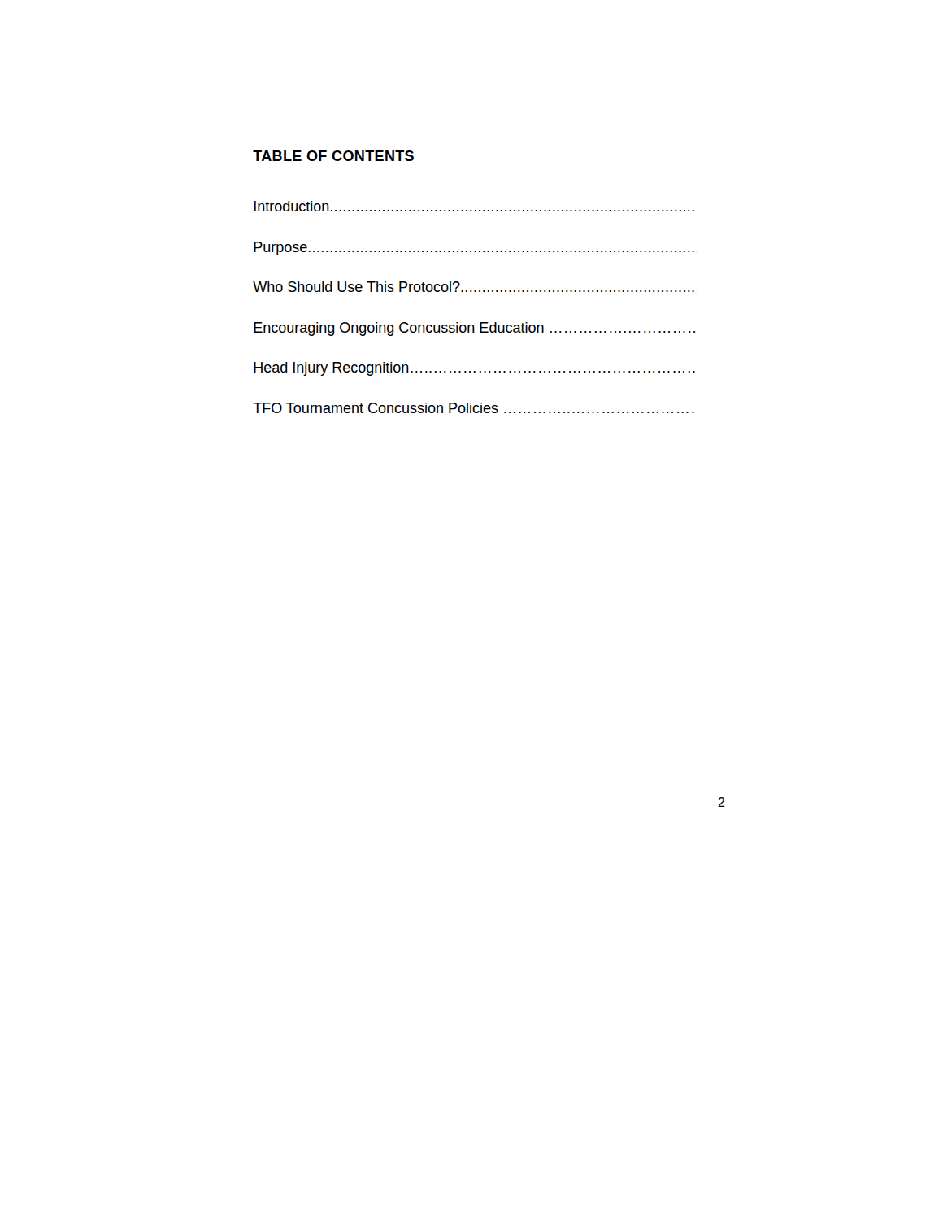TABLE OF CONTENTS
Introduction................................................................................................ 3
Purpose....................................................................................................... 3
Who Should Use This Protocol?....................................................................... 3
Encouraging Ongoing Concussion Education …………….……………………………. 3
Head Injury Recognition…..………………………………………………………………….. 4
TFO Tournament Concussion Policies …………..………………………………………… 5
2